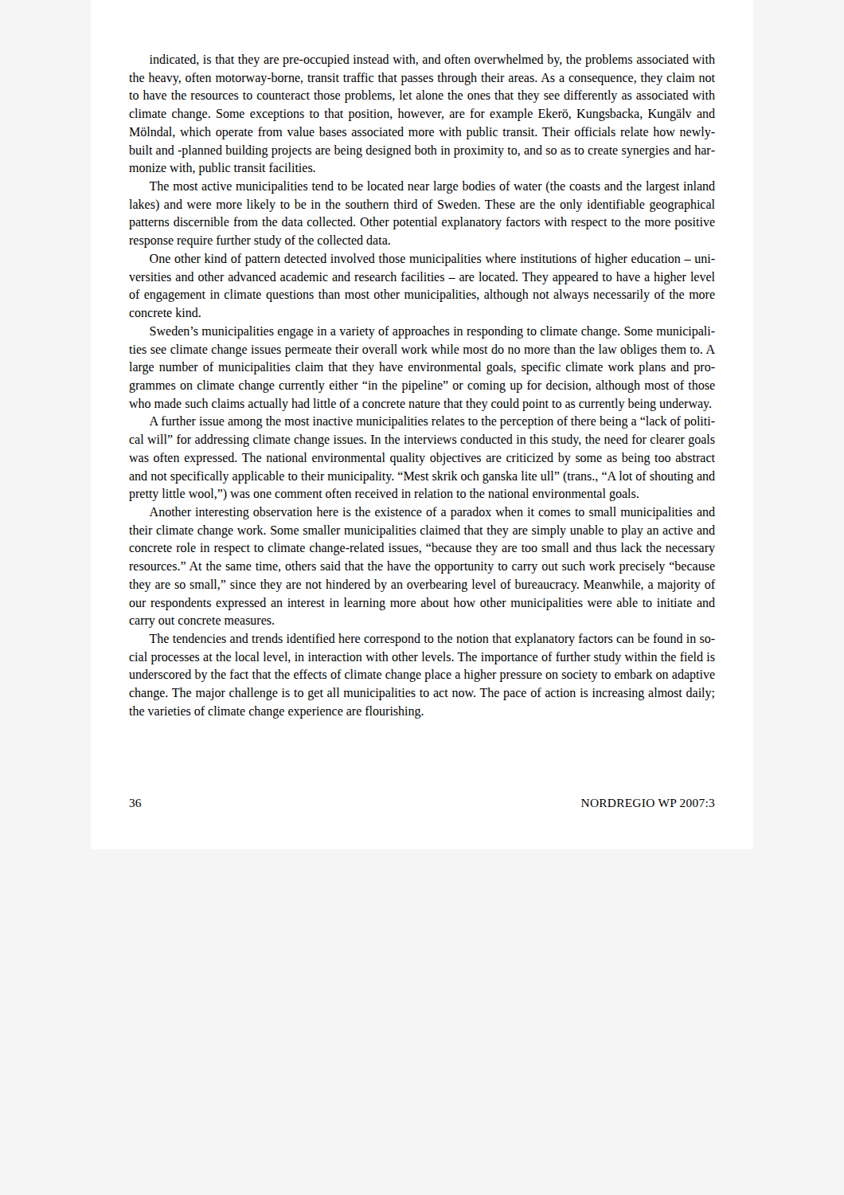indicated, is that they are pre-occupied instead with, and often overwhelmed by, the problems associated with the heavy, often motorway-borne, transit traffic that passes through their areas. As a consequence, they claim not to have the resources to counteract those problems, let alone the ones that they see differently as associated with climate change. Some exceptions to that position, however, are for example Ekerö, Kungsbacka, Kungälv and Mölndal, which operate from value bases associated more with public transit. Their officials relate how newly-built and -planned building projects are being designed both in proximity to, and so as to create synergies and harmonize with, public transit facilities.
The most active municipalities tend to be located near large bodies of water (the coasts and the largest inland lakes) and were more likely to be in the southern third of Sweden. These are the only identifiable geographical patterns discernible from the data collected. Other potential explanatory factors with respect to the more positive response require further study of the collected data.
One other kind of pattern detected involved those municipalities where institutions of higher education – universities and other advanced academic and research facilities – are located. They appeared to have a higher level of engagement in climate questions than most other municipalities, although not always necessarily of the more concrete kind.
Sweden’s municipalities engage in a variety of approaches in responding to climate change. Some municipalities see climate change issues permeate their overall work while most do no more than the law obliges them to. A large number of municipalities claim that they have environmental goals, specific climate work plans and programmes on climate change currently either “in the pipeline” or coming up for decision, although most of those who made such claims actually had little of a concrete nature that they could point to as currently being underway.
A further issue among the most inactive municipalities relates to the perception of there being a “lack of political will” for addressing climate change issues. In the interviews conducted in this study, the need for clearer goals was often expressed. The national environmental quality objectives are criticized by some as being too abstract and not specifically applicable to their municipality. “Mest skrik och ganska lite ull” (trans., “A lot of shouting and pretty little wool,”) was one comment often received in relation to the national environmental goals.
Another interesting observation here is the existence of a paradox when it comes to small municipalities and their climate change work. Some smaller municipalities claimed that they are simply unable to play an active and concrete role in respect to climate change-related issues, “because they are too small and thus lack the necessary resources.” At the same time, others said that the have the opportunity to carry out such work precisely “because they are so small,” since they are not hindered by an overbearing level of bureaucracy. Meanwhile, a majority of our respondents expressed an interest in learning more about how other municipalities were able to initiate and carry out concrete measures.
The tendencies and trends identified here correspond to the notion that explanatory factors can be found in social processes at the local level, in interaction with other levels. The importance of further study within the field is underscored by the fact that the effects of climate change place a higher pressure on society to embark on adaptive change. The major challenge is to get all municipalities to act now. The pace of action is increasing almost daily; the varieties of climate change experience are flourishing.
36 NORDREGIO WP 2007:3